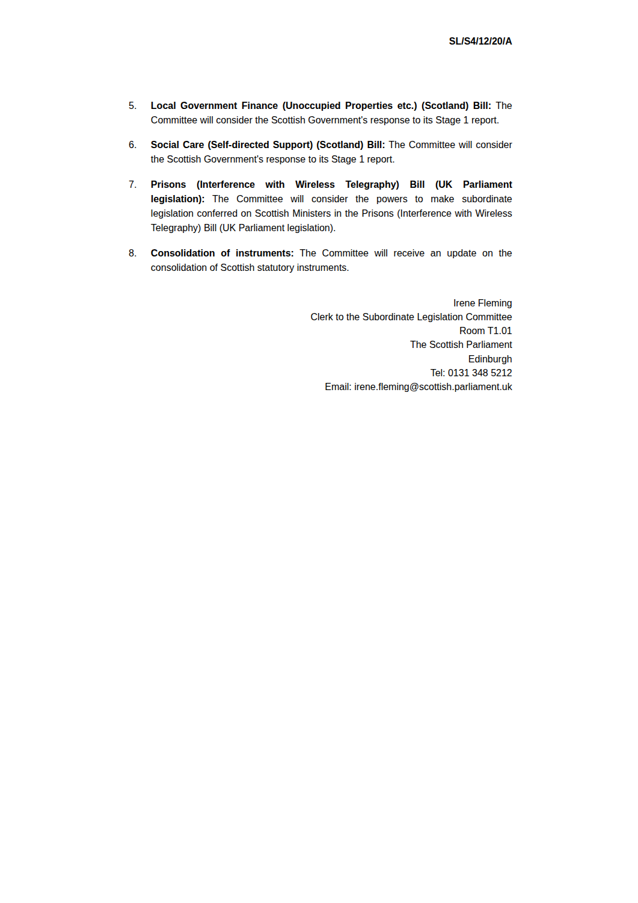SL/S4/12/20/A
5. Local Government Finance (Unoccupied Properties etc.) (Scotland) Bill: The Committee will consider the Scottish Government's response to its Stage 1 report.
6. Social Care (Self-directed Support) (Scotland) Bill: The Committee will consider the Scottish Government's response to its Stage 1 report.
7. Prisons (Interference with Wireless Telegraphy) Bill (UK Parliament legislation): The Committee will consider the powers to make subordinate legislation conferred on Scottish Ministers in the Prisons (Interference with Wireless Telegraphy) Bill (UK Parliament legislation).
8. Consolidation of instruments: The Committee will receive an update on the consolidation of Scottish statutory instruments.
Irene Fleming
Clerk to the Subordinate Legislation Committee
Room T1.01
The Scottish Parliament
Edinburgh
Tel: 0131 348 5212
Email: irene.fleming@scottish.parliament.uk